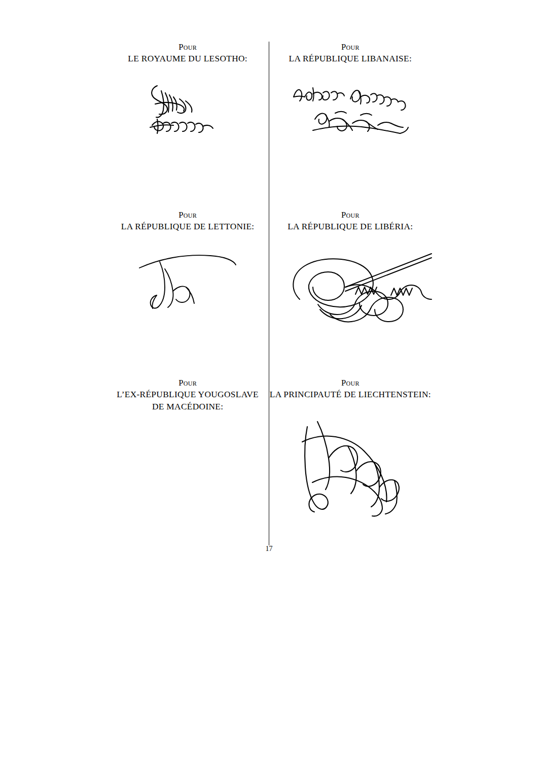| Pour Le Royaume du Lesotho: | Pour La République Libanaise: |
| Pour La République de Lettonie: | Pour La République de Libéria: |
| Pour L’ex-République Yougoslave de Macédoine: | Pour La Principauté de Liechtenstein: |
17